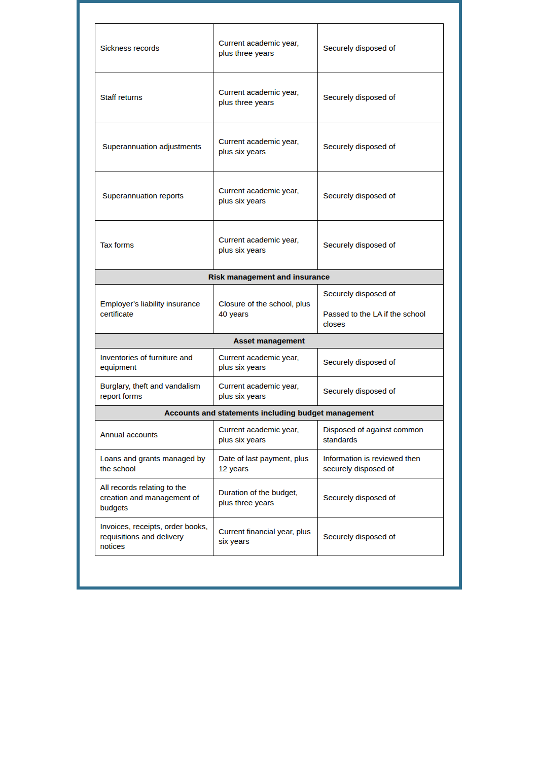| Sickness records | Current academic year, plus three years | Securely disposed of |
| Staff returns | Current academic year, plus three years | Securely disposed of |
| Superannuation adjustments | Current academic year, plus six years | Securely disposed of |
| Superannuation reports | Current academic year, plus six years | Securely disposed of |
| Tax forms | Current academic year, plus six years | Securely disposed of |
| Risk management and insurance |
| Employer’s liability insurance certificate | Closure of the school, plus 40 years | Securely disposed of Passed to the LA if the school closes |
| Asset management |
| Inventories of furniture and equipment | Current academic year, plus six years | Securely disposed of |
| Burglary, theft and vandalism report forms | Current academic year, plus six years | Securely disposed of |
| Accounts and statements including budget management |
| Annual accounts | Current academic year, plus six years | Disposed of against common standards |
| Loans and grants managed by the school | Date of last payment, plus 12 years | Information is reviewed then securely disposed of |
| All records relating to the creation and management of budgets | Duration of the budget, plus three years | Securely disposed of |
| Invoices, receipts, order books, requisitions and delivery notices | Current financial year, plus six years | Securely disposed of |